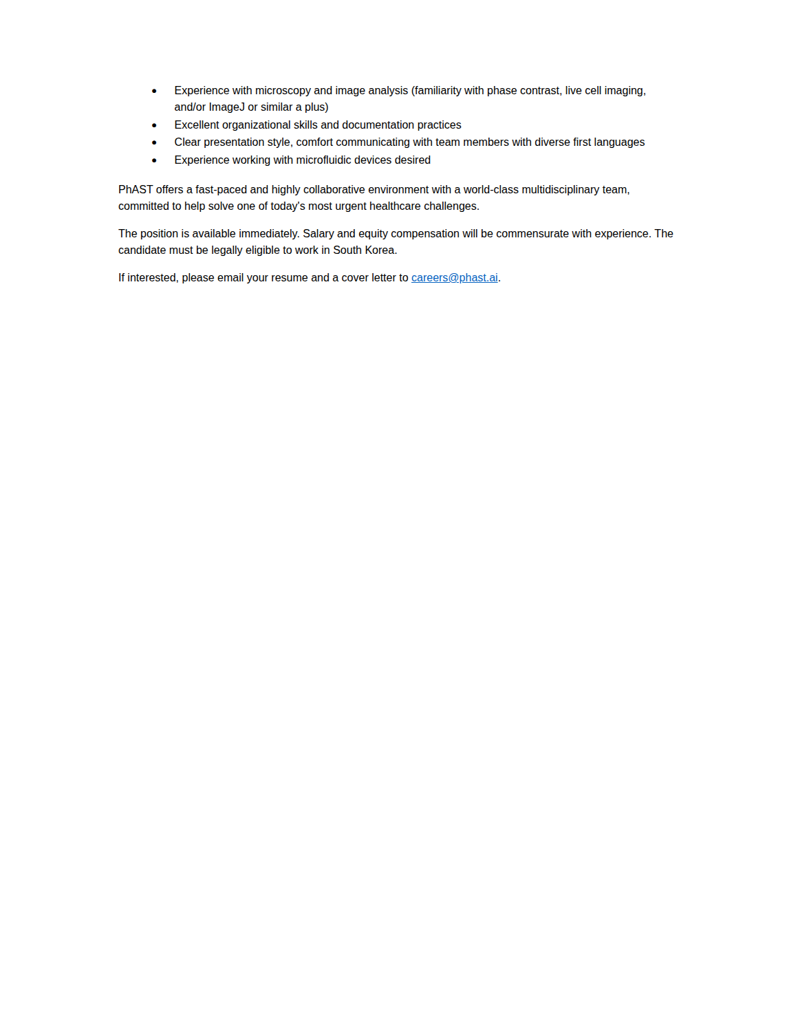Experience with microscopy and image analysis (familiarity with phase contrast, live cell imaging, and/or ImageJ or similar a plus)
Excellent organizational skills and documentation practices
Clear presentation style, comfort communicating with team members with diverse first languages
Experience working with microfluidic devices desired
PhAST offers a fast-paced and highly collaborative environment with a world-class multidisciplinary team, committed to help solve one of today's most urgent healthcare challenges.
The position is available immediately. Salary and equity compensation will be commensurate with experience. The candidate must be legally eligible to work in South Korea.
If interested, please email your resume and a cover letter to careers@phast.ai.